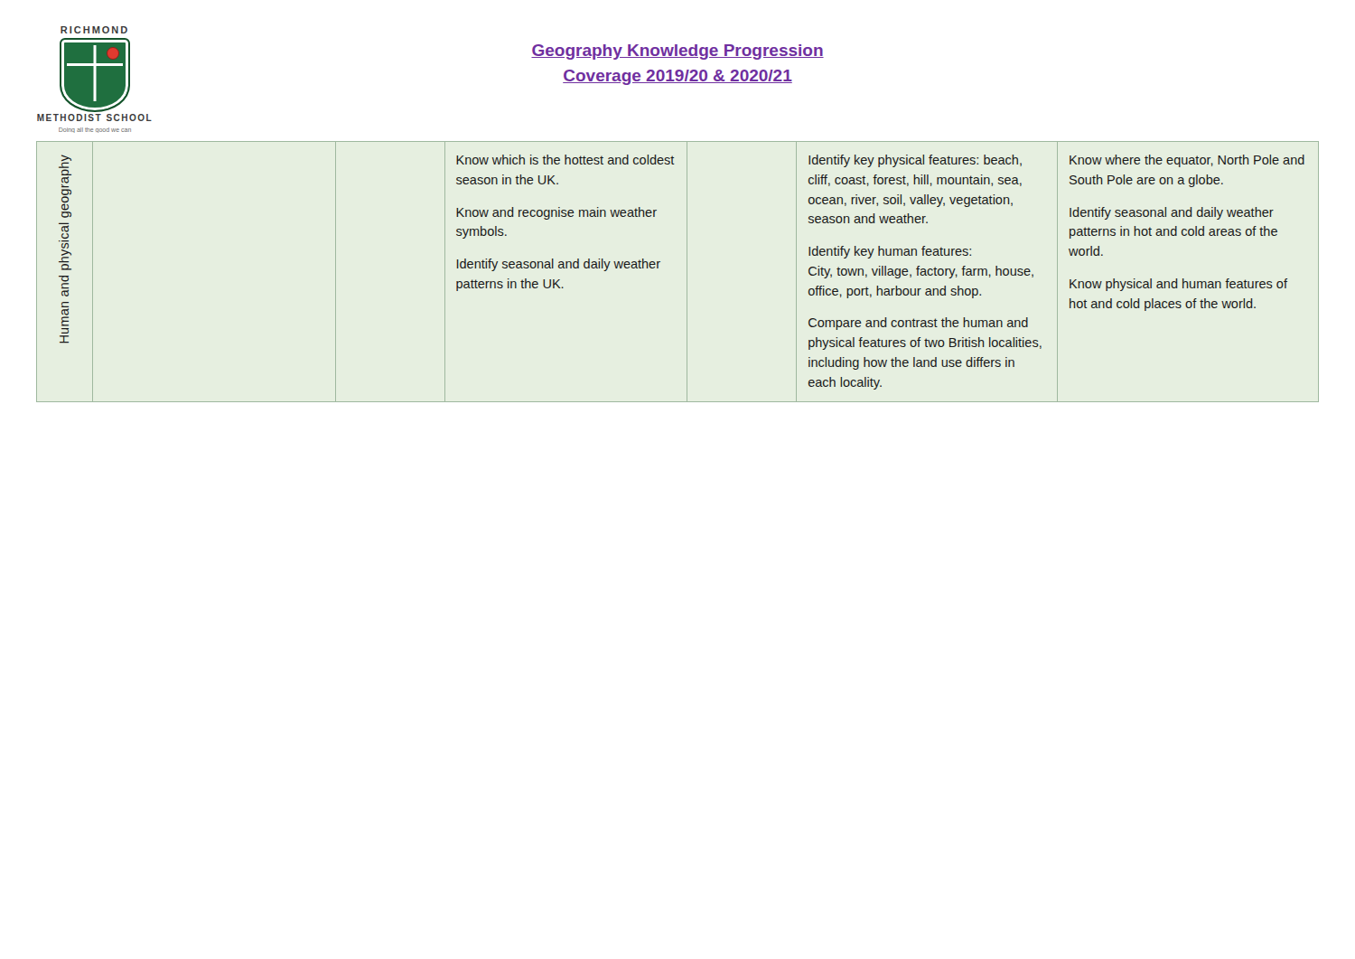RICHMOND
METHODIST SCHOOL
Doing all the good we can
Geography Knowledge Progression Coverage 2019/20 & 2020/21
| Human and physical geography | | | Know which is the hottest and coldest season in the UK. Know and recognise main weather symbols. Identify seasonal and daily weather patterns in the UK. | | Identify key physical features: beach, cliff, coast, forest, hill, mountain, sea, ocean, river, soil, valley, vegetation, season and weather. Identify key human features: City, town, village, factory, farm, house, office, port, harbour and shop. Compare and contrast the human and physical features of two British localities, including how the land use differs in each locality. | Know where the equator, North Pole and South Pole are on a globe. Identify seasonal and daily weather patterns in hot and cold areas of the world. Know physical and human features of hot and cold places of the world. |